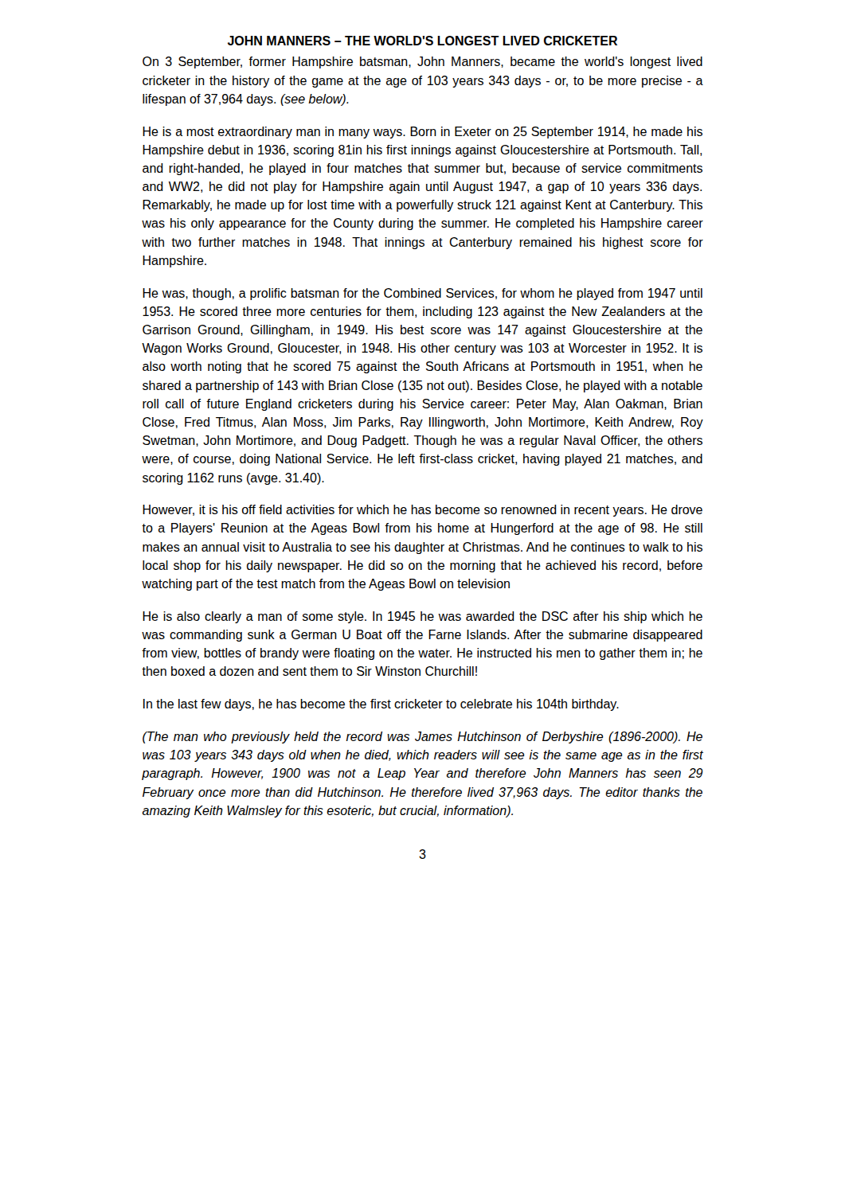John Manners – The World's Longest Lived Cricketer
On 3 September, former Hampshire batsman, John Manners, became the world's longest lived cricketer in the history of the game at the age of 103 years 343 days - or, to be more precise - a lifespan of 37,964 days. (see below).
He is a most extraordinary man in many ways. Born in Exeter on 25 September 1914, he made his Hampshire debut in 1936, scoring 81in his first innings against Gloucestershire at Portsmouth. Tall, and right-handed, he played in four matches that summer but, because of service commitments and WW2, he did not play for Hampshire again until August 1947, a gap of 10 years 336 days. Remarkably, he made up for lost time with a powerfully struck 121 against Kent at Canterbury. This was his only appearance for the County during the summer. He completed his Hampshire career with two further matches in 1948. That innings at Canterbury remained his highest score for Hampshire.
He was, though, a prolific batsman for the Combined Services, for whom he played from 1947 until 1953. He scored three more centuries for them, including 123 against the New Zealanders at the Garrison Ground, Gillingham, in 1949. His best score was 147 against Gloucestershire at the Wagon Works Ground, Gloucester, in 1948. His other century was 103 at Worcester in 1952. It is also worth noting that he scored 75 against the South Africans at Portsmouth in 1951, when he shared a partnership of 143 with Brian Close (135 not out). Besides Close, he played with a notable roll call of future England cricketers during his Service career: Peter May, Alan Oakman, Brian Close, Fred Titmus, Alan Moss, Jim Parks, Ray Illingworth, John Mortimore, Keith Andrew, Roy Swetman, John Mortimore, and Doug Padgett. Though he was a regular Naval Officer, the others were, of course, doing National Service. He left first-class cricket, having played 21 matches, and scoring 1162 runs (avge. 31.40).
However, it is his off field activities for which he has become so renowned in recent years. He drove to a Players' Reunion at the Ageas Bowl from his home at Hungerford at the age of 98. He still makes an annual visit to Australia to see his daughter at Christmas. And he continues to walk to his local shop for his daily newspaper. He did so on the morning that he achieved his record, before watching part of the test match from the Ageas Bowl on television
He is also clearly a man of some style. In 1945 he was awarded the DSC after his ship which he was commanding sunk a German U Boat off the Farne Islands. After the submarine disappeared from view, bottles of brandy were floating on the water. He instructed his men to gather them in; he then boxed a dozen and sent them to Sir Winston Churchill!
In the last few days, he has become the first cricketer to celebrate his 104th birthday.
(The man who previously held the record was James Hutchinson of Derbyshire (1896-2000). He was 103 years 343 days old when he died, which readers will see is the same age as in the first paragraph. However, 1900 was not a Leap Year and therefore John Manners has seen 29 February once more than did Hutchinson. He therefore lived 37,963 days. The editor thanks the amazing Keith Walmsley for this esoteric, but crucial, information).
3